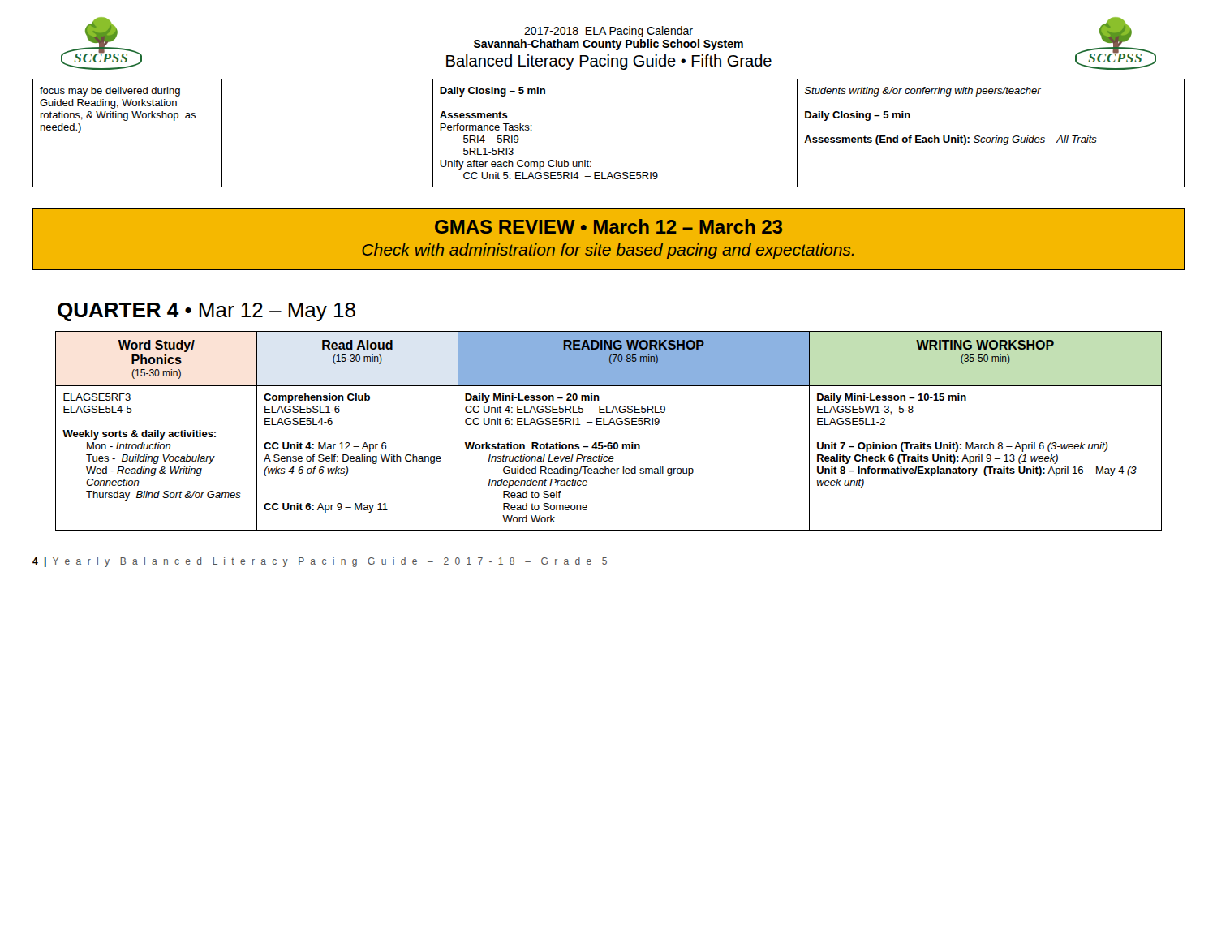🌳
SCCPSS
2017-2018 ELA Pacing Calendar
Savannah-Chatham County Public School System
Balanced Literacy Pacing Guide • Fifth Grade
🌳
SCCPSS
| focus may be delivered during Guided Reading, Workstation rotations, & Writing Workshop as needed.) | | Daily Closing – 5 min Assessments Performance Tasks: 5RI4 – 5RI9 5RL1-5RI3 Unify after each Comp Club unit: CC Unit 5: ELAGSE5RI4 – ELAGSE5RI9 | Students writing &/or conferring with peers/teacher Daily Closing – 5 min Assessments (End of Each Unit): Scoring Guides – All Traits |
GMAS REVIEW • March 12 – March 23
Check with administration for site based pacing and expectations.
QUARTER 4 • Mar 12 – May 18
| Word Study/ Phonics (15-30 min) | Read Aloud (15-30 min) | READING WORKSHOP (70-85 min) | WRITING WORKSHOP (35-50 min) |
| --- | --- | --- | --- |
| ELAGSE5RF3 ELAGSE5L4-5 Weekly sorts & daily activities: Mon - Introduction Tues - Building Vocabulary Wed - Reading & Writing Connection Thursday Blind Sort &/or Games | Comprehension Club ELAGSE5SL1-6 ELAGSE5L4-6 CC Unit 4: Mar 12 – Apr 6 A Sense of Self: Dealing With Change (wks 4-6 of 6 wks) CC Unit 6: Apr 9 – May 11 | Daily Mini-Lesson – 20 min CC Unit 4: ELAGSE5RL5 – ELAGSE5RL9 CC Unit 6: ELAGSE5RI1 – ELAGSE5RI9 Workstation Rotations – 45-60 min Instructional Level Practice Guided Reading/Teacher led small group Independent Practice Read to Self Read to Someone Word Work | Daily Mini-Lesson – 10-15 min ELAGSE5W1-3, 5-8 ELAGSE5L1-2 Unit 7 – Opinion (Traits Unit): March 8 – April 6 (3-week unit) Reality Check 6 (Traits Unit): April 9 – 13 (1 week) Unit 8 – Informative/Explanatory (Traits Unit): April 16 – May 4 (3-week unit) |
4 | Y e a r l y B a l a n c e d L i t e r a c y P a c i n g G u i d e – 2 0 1 7 - 1 8 – G r a d e 5